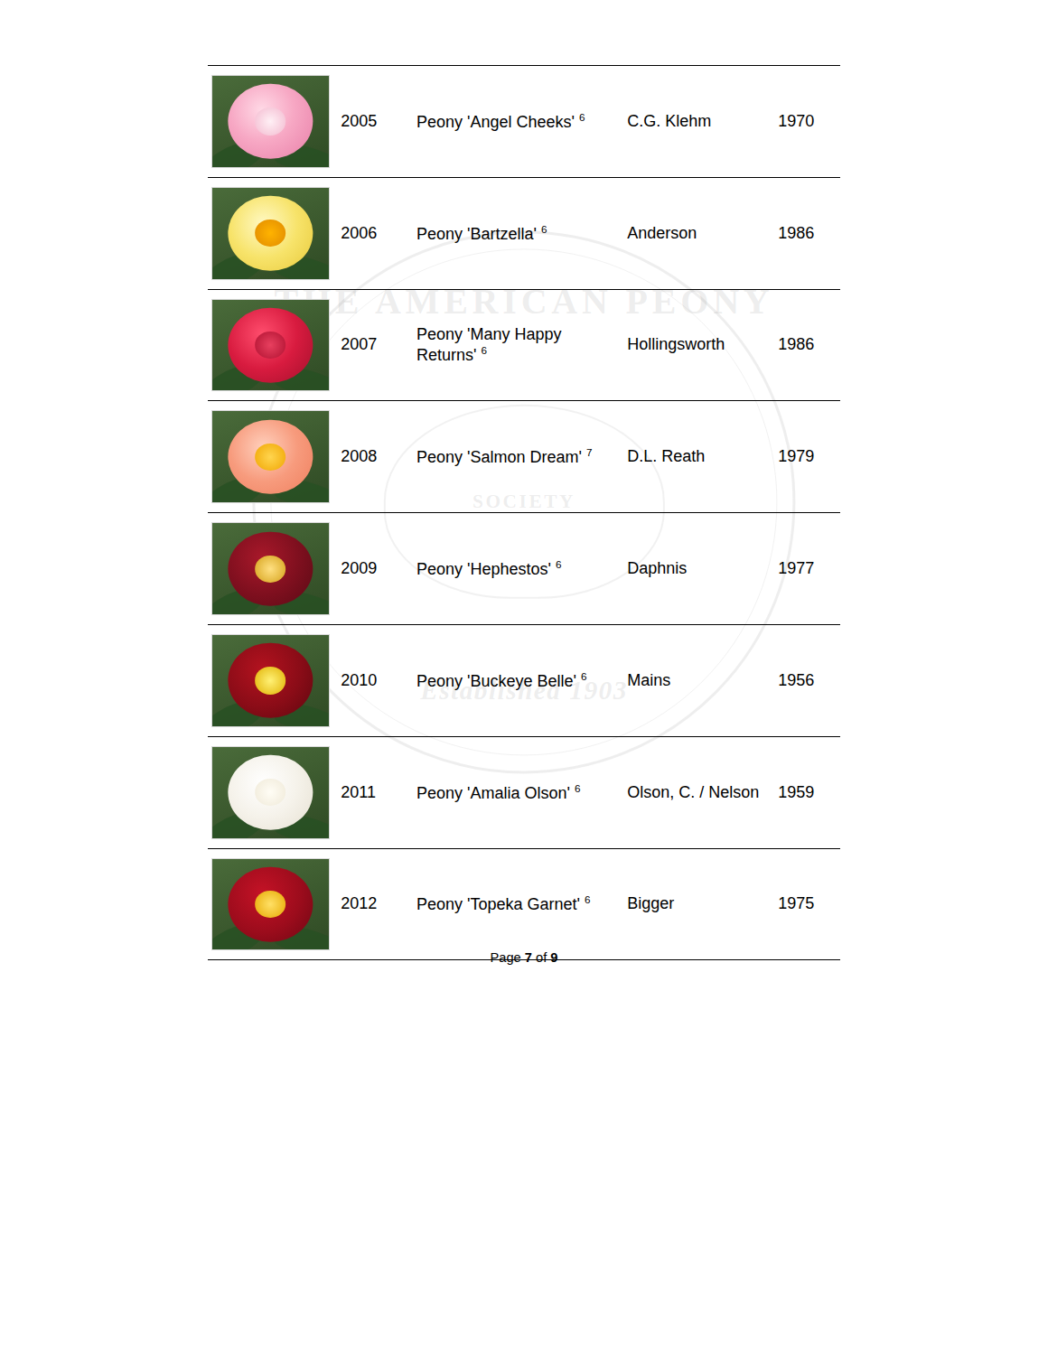The American Peony
Society
Established 1903
| | 2005 | Peony 'Angel Cheeks' 6 | C.G. Klehm | 1970 |
| | 2006 | Peony 'Bartzella' 6 | Anderson | 1986 |
| | 2007 | Peony 'Many Happy Returns' 6 | Hollingsworth | 1986 |
| | 2008 | Peony 'Salmon Dream' 7 | D.L. Reath | 1979 |
| | 2009 | Peony 'Hephestos' 6 | Daphnis | 1977 |
| | 2010 | Peony 'Buckeye Belle' 6 | Mains | 1956 |
| | 2011 | Peony 'Amalia Olson' 6 | Olson, C. / Nelson | 1959 |
| | 2012 | Peony 'Topeka Garnet' 6 | Bigger | 1975 |
Page 7 of 9